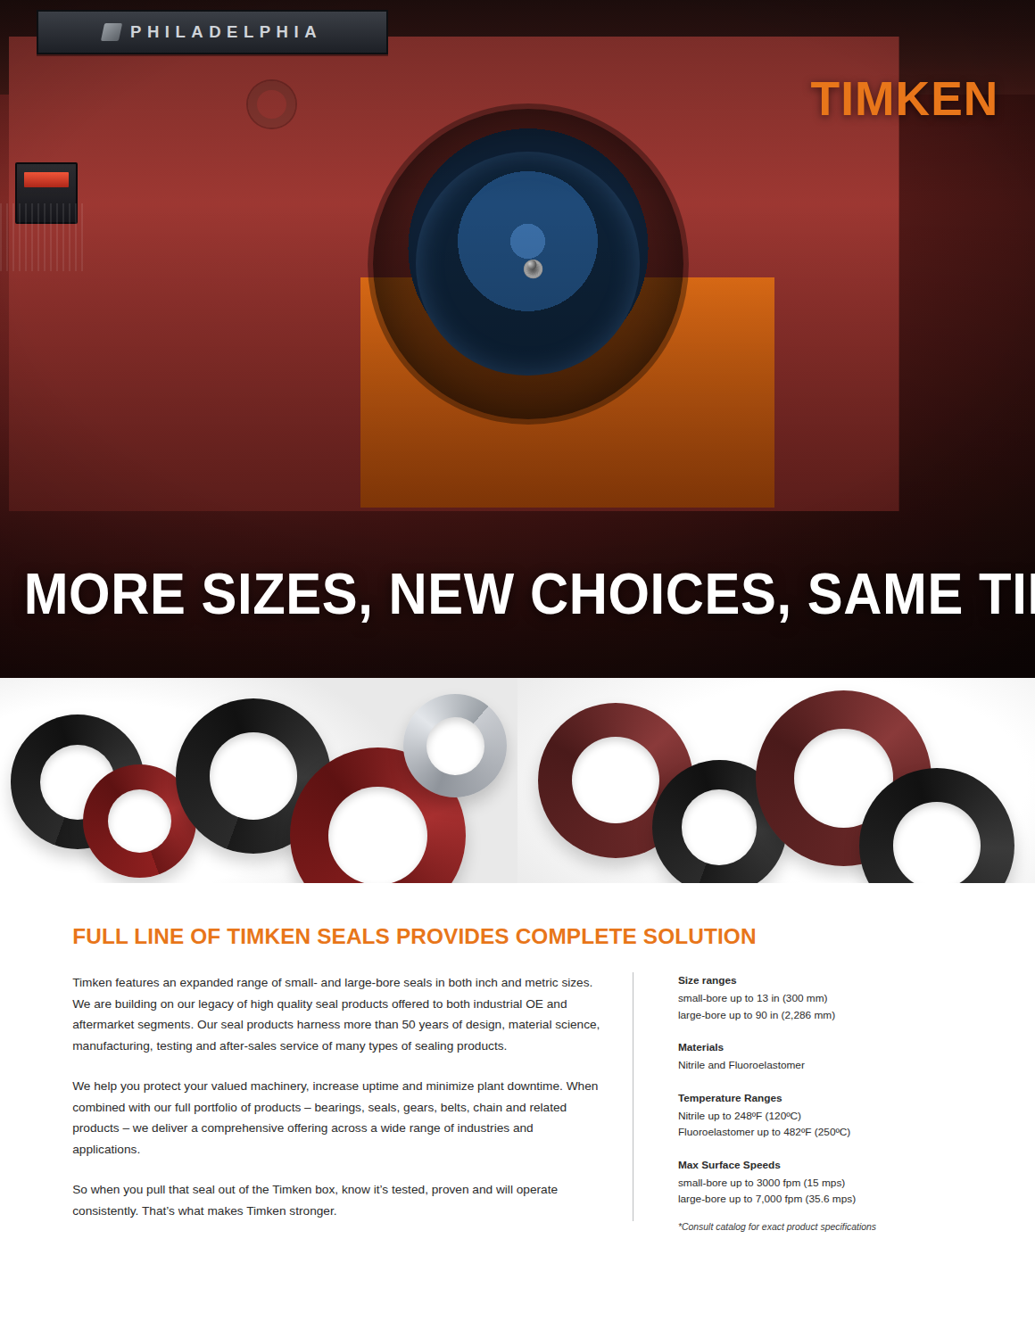Philadelphia
TIMKEN
More sizes, new choices, same Timken
FULL LINE OF TIMKEN SEALS PROVIDES COMPLETE SOLUTION
Timken features an expanded range of small- and large-bore seals in both inch and metric sizes. We are building on our legacy of high quality seal products offered to both industrial OE and aftermarket segments. Our seal products harness more than 50 years of design, material science, manufacturing, testing and after-sales service of many types of sealing products.
We help you protect your valued machinery, increase uptime and minimize plant downtime. When combined with our full portfolio of products – bearings, seals, gears, belts, chain and related products – we deliver a comprehensive offering across a wide range of industries and applications.
So when you pull that seal out of the Timken box, know it’s tested, proven and will operate consistently. That’s what makes Timken stronger.
Size ranges
small-bore up to 13 in (300 mm)
large-bore up to 90 in (2,286 mm)
Materials
Nitrile and Fluoroelastomer
Temperature Ranges
Nitrile up to 248ºF (120ºC)
Fluoroelastomer up to 482ºF (250ºC)
Max Surface Speeds
small-bore up to 3000 fpm (15 mps)
large-bore up to 7,000 fpm (35.6 mps)
*Consult catalog for exact product specifications